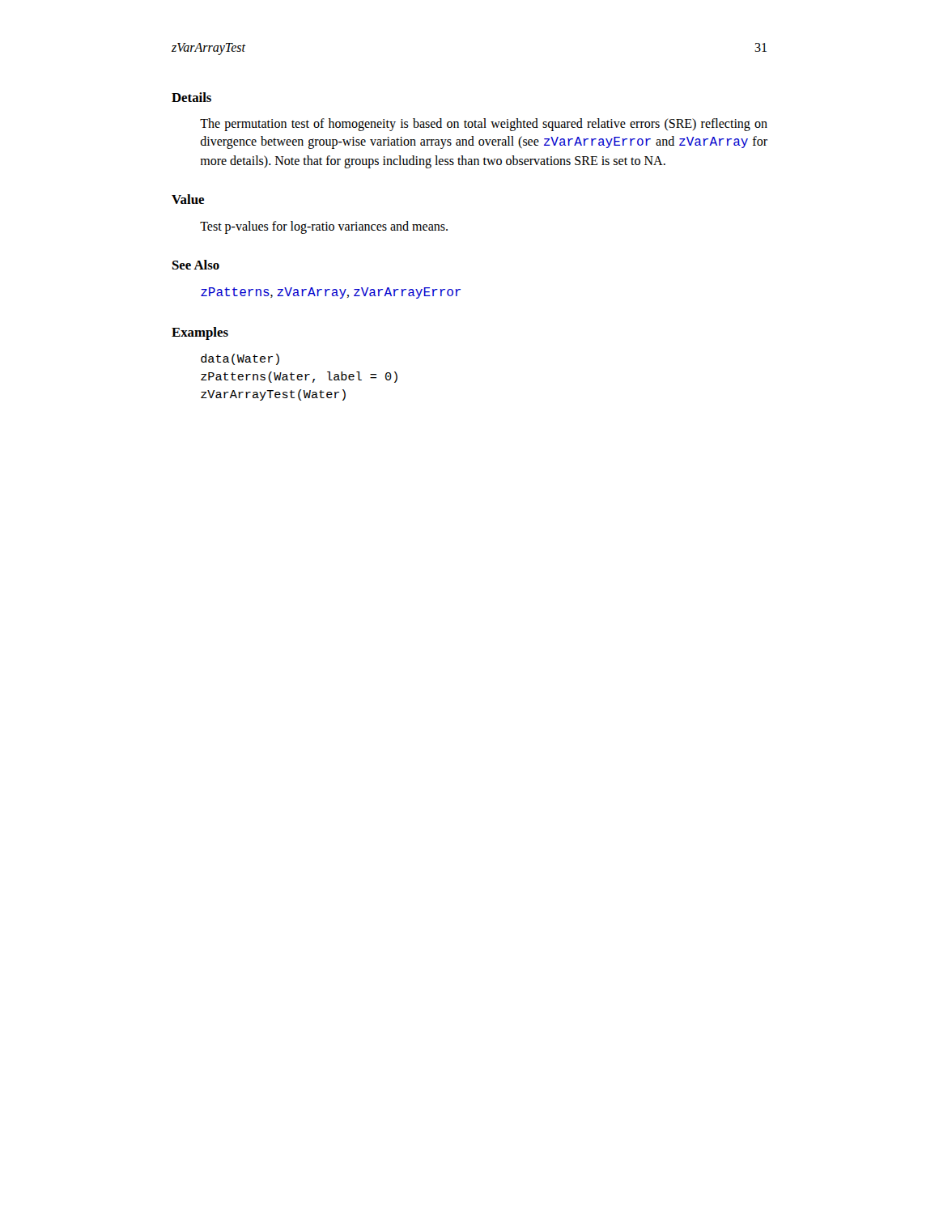zVarArrayTest 31
Details
The permutation test of homogeneity is based on total weighted squared relative errors (SRE) reflecting on divergence between group-wise variation arrays and overall (see zVarArrayError and zVarArray for more details). Note that for groups including less than two observations SRE is set to NA.
Value
Test p-values for log-ratio variances and means.
See Also
zPatterns, zVarArray, zVarArrayError
Examples
data(Water)
zPatterns(Water, label = 0)
zVarArrayTest(Water)